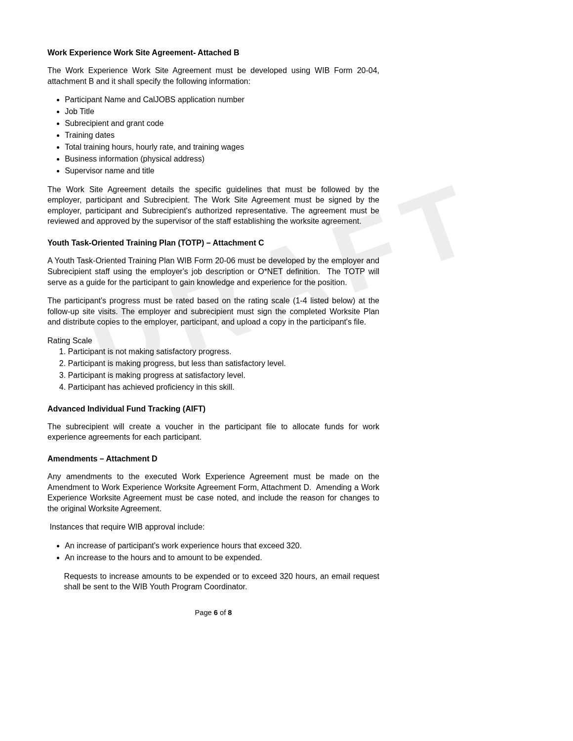DRAFT
Work Experience Work Site Agreement- Attached B
The Work Experience Work Site Agreement must be developed using WIB Form 20-04, attachment B and it shall specify the following information:
Participant Name and CalJOBS application number
Job Title
Subrecipient and grant code
Training dates
Total training hours, hourly rate, and training wages
Business information (physical address)
Supervisor name and title
The Work Site Agreement details the specific guidelines that must be followed by the employer, participant and Subrecipient. The Work Site Agreement must be signed by the employer, participant and Subrecipient's authorized representative. The agreement must be reviewed and approved by the supervisor of the staff establishing the worksite agreement.
Youth Task-Oriented Training Plan (TOTP) – Attachment C
A Youth Task-Oriented Training Plan WIB Form 20-06 must be developed by the employer and Subrecipient staff using the employer's job description or O*NET definition. The TOTP will serve as a guide for the participant to gain knowledge and experience for the position.
The participant's progress must be rated based on the rating scale (1-4 listed below) at the follow-up site visits. The employer and subrecipient must sign the completed Worksite Plan and distribute copies to the employer, participant, and upload a copy in the participant's file.
Rating Scale
Participant is not making satisfactory progress.
Participant is making progress, but less than satisfactory level.
Participant is making progress at satisfactory level.
Participant has achieved proficiency in this skill.
Advanced Individual Fund Tracking (AIFT)
The subrecipient will create a voucher in the participant file to allocate funds for work experience agreements for each participant.
Amendments – Attachment D
Any amendments to the executed Work Experience Agreement must be made on the Amendment to Work Experience Worksite Agreement Form, Attachment D. Amending a Work Experience Worksite Agreement must be case noted, and include the reason for changes to the original Worksite Agreement.
Instances that require WIB approval include:
An increase of participant's work experience hours that exceed 320.
An increase to the hours and to amount to be expended.
Requests to increase amounts to be expended or to exceed 320 hours, an email request shall be sent to the WIB Youth Program Coordinator.
Page 6 of 8